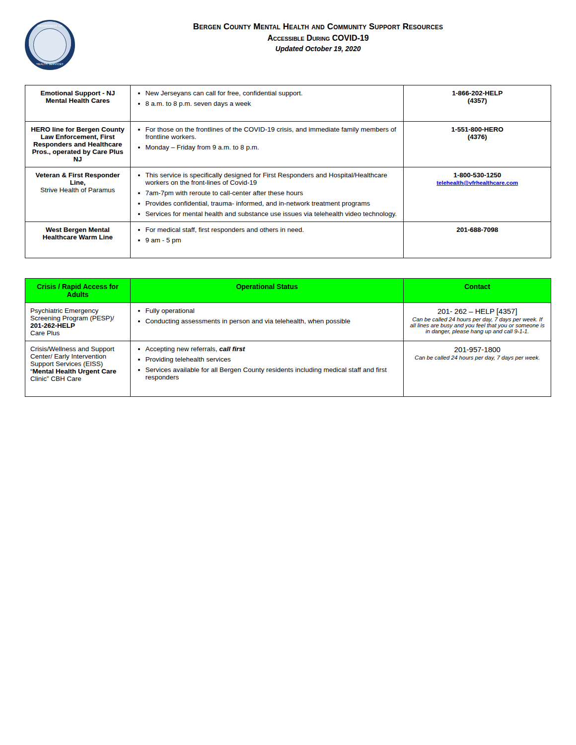DEPARTMENT OF
HEALTH SERVICES
Bergen County Mental Health and Community Support Resources
Accessible During COVID-19
Updated October 19, 2020
| Emotional Support - NJ Mental Health Cares | New Jerseyans can call for free, confidential support. 8 a.m. to 8 p.m. seven days a week | 1-866-202-HELP (4357) |
| HERO line for Bergen County Law Enforcement, First Responders and Healthcare Pros., operated by Care Plus NJ | For those on the frontlines of the COVID-19 crisis, and immediate family members of frontline workers. Monday – Friday from 9 a.m. to 8 p.m. | 1-551-800-HERO (4376) |
| Veteran & First Responder Line, Strive Health of Paramus | This service is specifically designed for First Responders and Hospital/Healthcare workers on the front-lines of Covid-19 7am-7pm with reroute to call-center after these hours Provides confidential, trauma- informed, and in-network treatment programs Services for mental health and substance use issues via telehealth video technology. | 1-800-530-1250 telehealth@vfrhealthcare.com |
| West Bergen Mental Healthcare Warm Line | For medical staff, first responders and others in need. 9 am - 5 pm | 201-688-7098 |
| Crisis / Rapid Access for Adults | Operational Status | Contact |
| --- | --- | --- |
| Psychiatric Emergency Screening Program (PESP)/ 201-262-HELP Care Plus | Fully operational Conducting assessments in person and via telehealth, when possible | 201- 262 – HELP [4357] Can be called 24 hours per day, 7 days per week. If all lines are busy and you feel that you or someone is in danger, please hang up and call 9-1-1. |
| Crisis/Wellness and Support Center/ Early Intervention Support Services (EISS) “ Mental Health Urgent Care Clinic” CBH Care | Accepting new referrals, call first Providing telehealth services Services available for all Bergen County residents including medical staff and first responders | 201-957-1800 Can be called 24 hours per day, 7 days per week. |